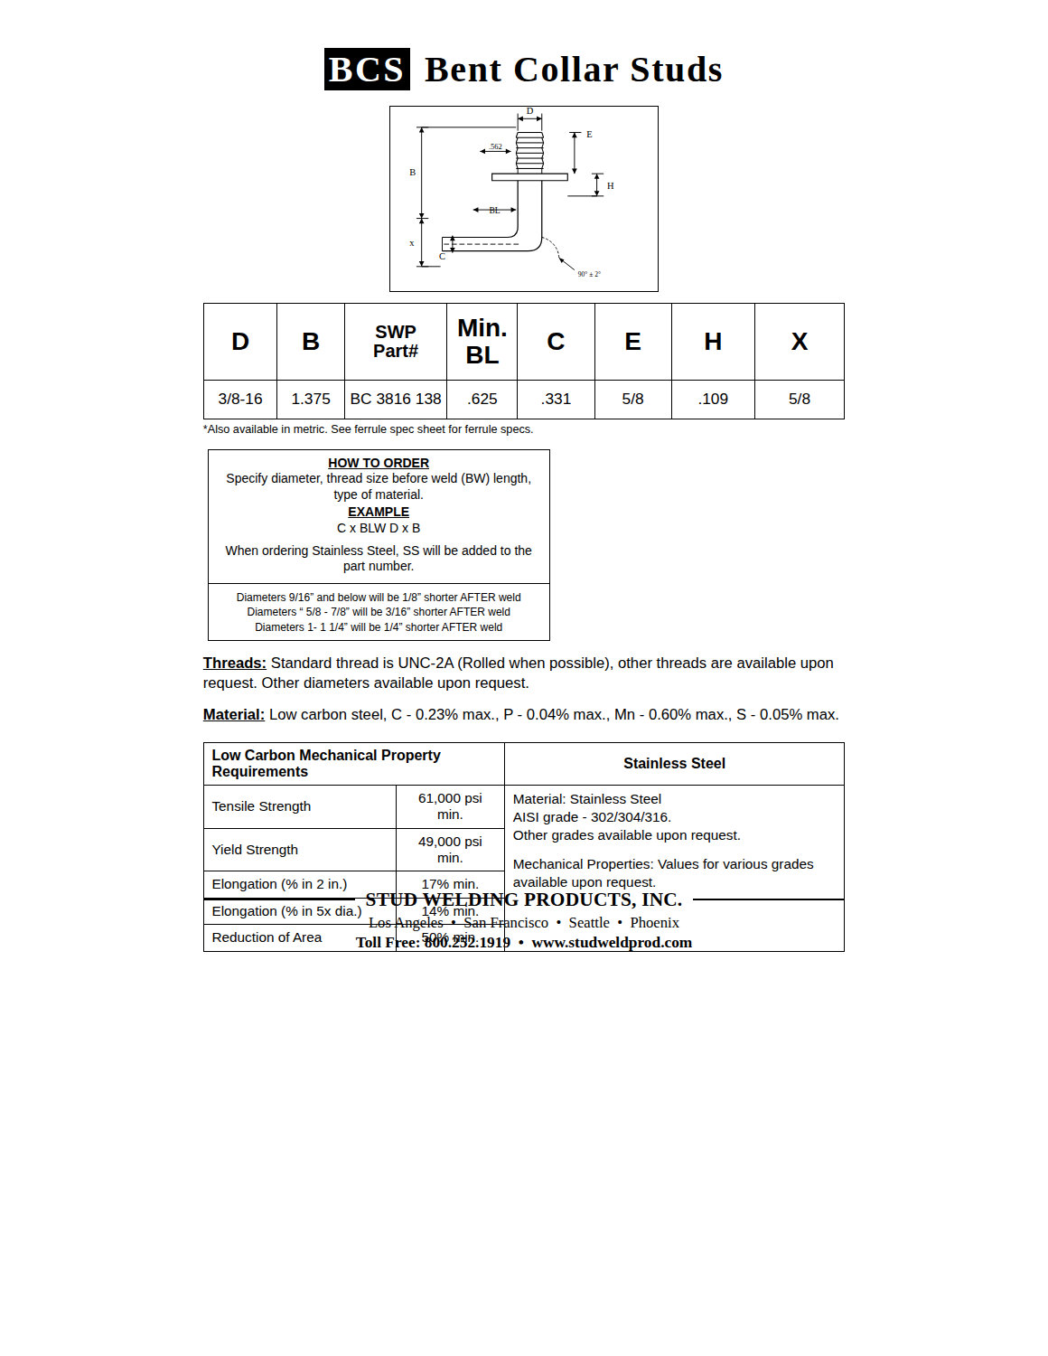BCS Bent Collar Studs
B x C D E H BL .562 90° ± 2°
| D | B | SWP Part# | Min. BL | C | E | H | X |
| --- | --- | --- | --- | --- | --- | --- | --- |
| 3/8-16 | 1.375 | BC 3816 138 | .625 | .331 | 5/8 | .109 | 5/8 |
*Also available in metric. See ferrule spec sheet for ferrule specs.
HOW TO ORDER
Specify diameter, thread size before weld (BW) length,
type of material. EXAMPLE C x BLW D x B When ordering Stainless Steel, SS will be added to the part number.
Diameters 9/16” and below will be 1/8” shorter AFTER weld
Diameters “ 5/8 - 7/8” will be 3/16” shorter AFTER weld
Diameters 1- 1 1/4” will be 1/4” shorter AFTER weld
Threads: Standard thread is UNC-2A (Rolled when possible), other threads are available upon request. Other diameters available upon request.
Material: Low carbon steel, C - 0.23% max., P - 0.04% max., Mn - 0.60% max., S - 0.05% max.
| Low Carbon Mechanical Property Requirements | Stainless Steel |
| --- | --- |
| Tensile Strength | 61,000 psi min. | Material: Stainless Steel AISI grade - 302/304/316. Other grades available upon request. Mechanical Properties: Values for various grades available upon request. |
| Yield Strength | 49,000 psi min. |
| Elongation (% in 2 in.) | 17% min. |
| Elongation (% in 5x dia.) | 14% min. |
| Reduction of Area | 50% min. |
STUD WELDING PRODUCTS, INC.
Los Angeles • San Francisco • Seattle • Phoenix
Toll Free: 800.252.1919 • www.studweldprod.com